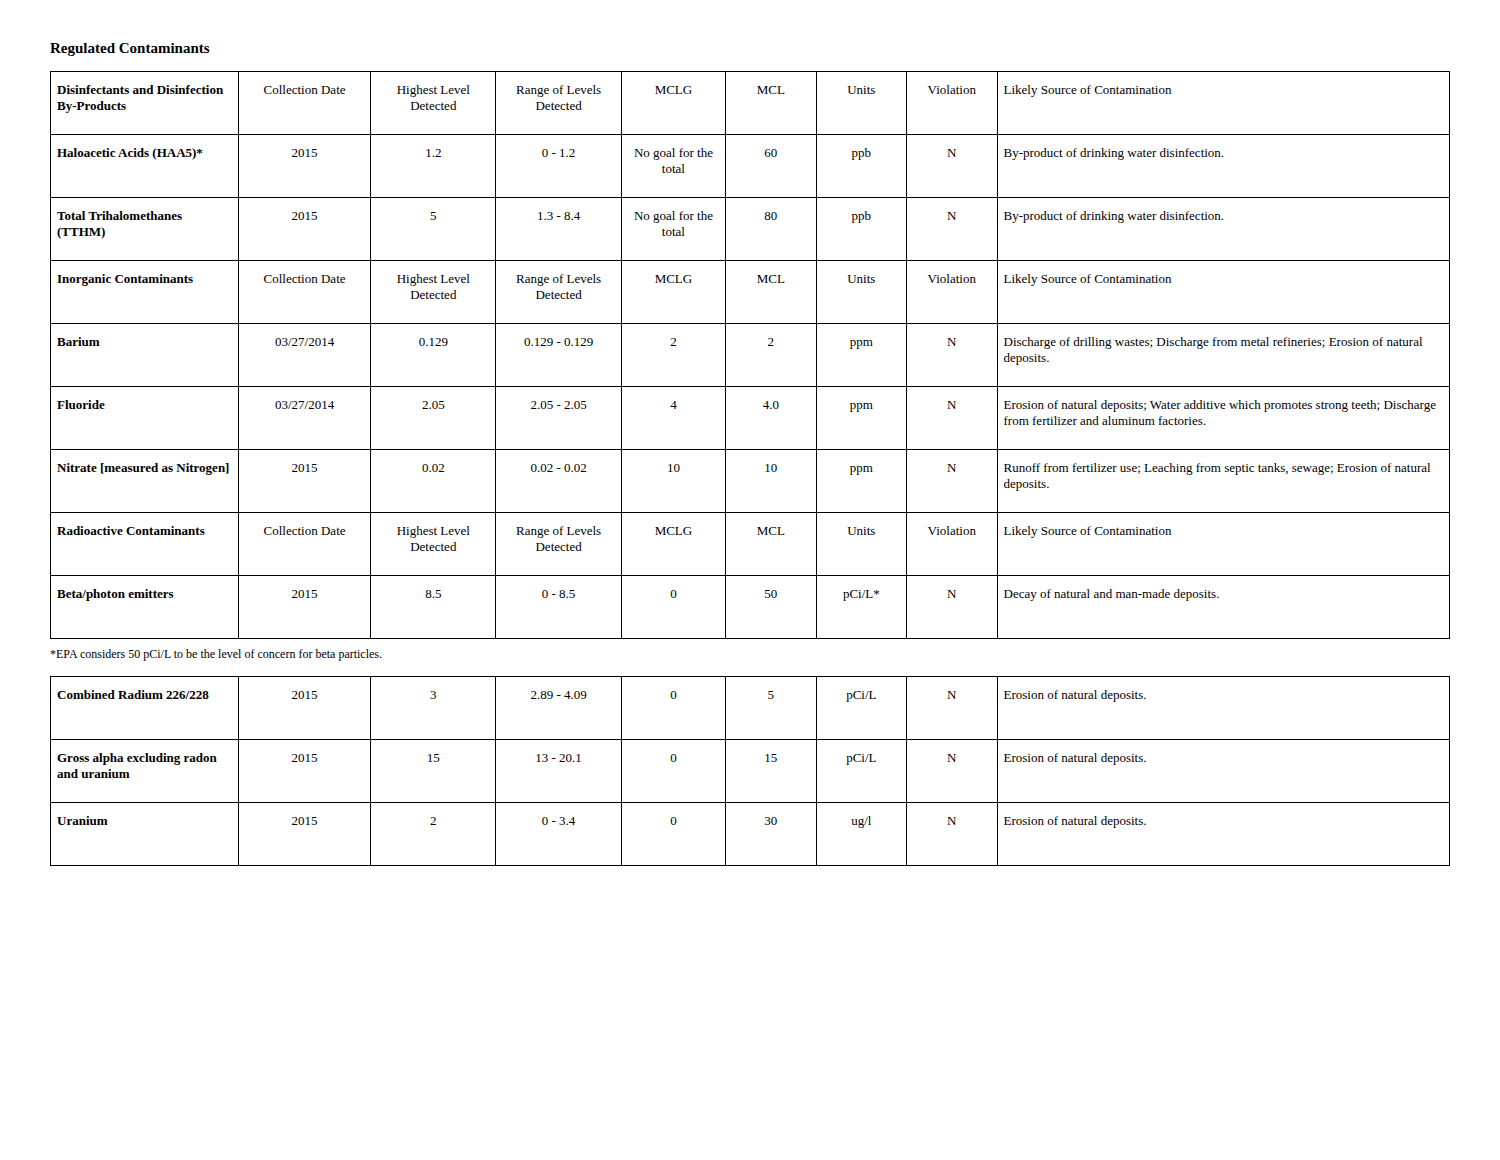Regulated Contaminants
| Disinfectants and Disinfection By-Products | Collection Date | Highest Level Detected | Range of Levels Detected | MCLG | MCL | Units | Violation | Likely Source of Contamination |
| Haloacetic Acids (HAA5)* | 2015 | 1.2 | 0 - 1.2 | No goal for the total | 60 | ppb | N | By-product of drinking water disinfection. |
| Total Trihalomethanes (TTHM) | 2015 | 5 | 1.3 - 8.4 | No goal for the total | 80 | ppb | N | By-product of drinking water disinfection. |
| Inorganic Contaminants | Collection Date | Highest Level Detected | Range of Levels Detected | MCLG | MCL | Units | Violation | Likely Source of Contamination |
| Barium | 03/27/2014 | 0.129 | 0.129 - 0.129 | 2 | 2 | ppm | N | Discharge of drilling wastes; Discharge from metal refineries; Erosion of natural deposits. |
| Fluoride | 03/27/2014 | 2.05 | 2.05 - 2.05 | 4 | 4.0 | ppm | N | Erosion of natural deposits; Water additive which promotes strong teeth; Discharge from fertilizer and aluminum factories. |
| Nitrate [measured as Nitrogen] | 2015 | 0.02 | 0.02 - 0.02 | 10 | 10 | ppm | N | Runoff from fertilizer use; Leaching from septic tanks, sewage; Erosion of natural deposits. |
| Radioactive Contaminants | Collection Date | Highest Level Detected | Range of Levels Detected | MCLG | MCL | Units | Violation | Likely Source of Contamination |
| Beta/photon emitters | 2015 | 8.5 | 0 - 8.5 | 0 | 50 | pCi/L* | N | Decay of natural and man-made deposits. |
*EPA considers 50 pCi/L to be the level of concern for beta particles.
| Combined Radium 226/228 | 2015 | 3 | 2.89 - 4.09 | 0 | 5 | pCi/L | N | Erosion of natural deposits. |
| Gross alpha excluding radon and uranium | 2015 | 15 | 13 - 20.1 | 0 | 15 | pCi/L | N | Erosion of natural deposits. |
| Uranium | 2015 | 2 | 0 - 3.4 | 0 | 30 | ug/l | N | Erosion of natural deposits. |